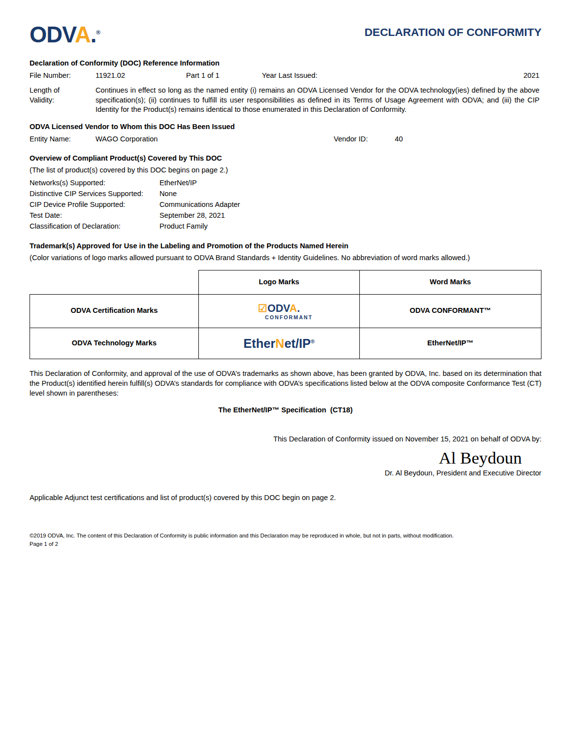ODVA.®
DECLARATION OF CONFORMITY
Declaration of Conformity (DOC) Reference Information
| File Number: | 11921.02 | Part 1 of 1 | Year Last Issued: | 2021 |
| Length of Validity: | Continues in effect so long as the named entity (i) remains an ODVA Licensed Vendor for the ODVA technology(ies) defined by the above specification(s); (ii) continues to fulfill its user responsibilities as defined in its Terms of Usage Agreement with ODVA; and (iii) the CIP Identity for the Product(s) remains identical to those enumerated in this Declaration of Conformity. |
ODVA Licensed Vendor to Whom this DOC Has Been Issued
| Entity Name: | WAGO Corporation | Vendor ID: | 40 |
Overview of Compliant Product(s) Covered by This DOC
(The list of product(s) covered by this DOC begins on page 2.)
| Networks(s) Supported: | EtherNet/IP |
| Distinctive CIP Services Supported: | None |
| CIP Device Profile Supported: | Communications Adapter |
| Test Date: | September 28, 2021 |
| Classification of Declaration: | Product Family |
Trademark(s) Approved for Use in the Labeling and Promotion of the Products Named Herein
(Color variations of logo marks allowed pursuant to ODVA Brand Standards + Identity Guidelines. No abbreviation of word marks allowed.)
| | Logo Marks | Word Marks |
| --- | --- | --- |
| ODVA Certification Marks | ☑ ODV A . CONFORMANT | ODVA CONFORMANT™ |
| ODVA Technology Marks | Ether N et/IP ® | EtherNet/IP™ |
This Declaration of Conformity, and approval of the use of ODVA’s trademarks as shown above, has been granted by ODVA, Inc. based on its determination that the Product(s) identified herein fulfill(s) ODVA’s standards for compliance with ODVA’s specifications listed below at the ODVA composite Conformance Test (CT) level shown in parentheses:
The EtherNet/IP™ Specification (CT18)
This Declaration of Conformity issued on November 15, 2021 on behalf of ODVA by:
Al Beydoun
Dr. Al Beydoun, President and Executive Director
Applicable Adjunct test certifications and list of product(s) covered by this DOC begin on page 2.
©2019 ODVA, Inc. The content of this Declaration of Conformity is public information and this Declaration may be reproduced in whole, but not in parts, without modification.
Page 1 of 2